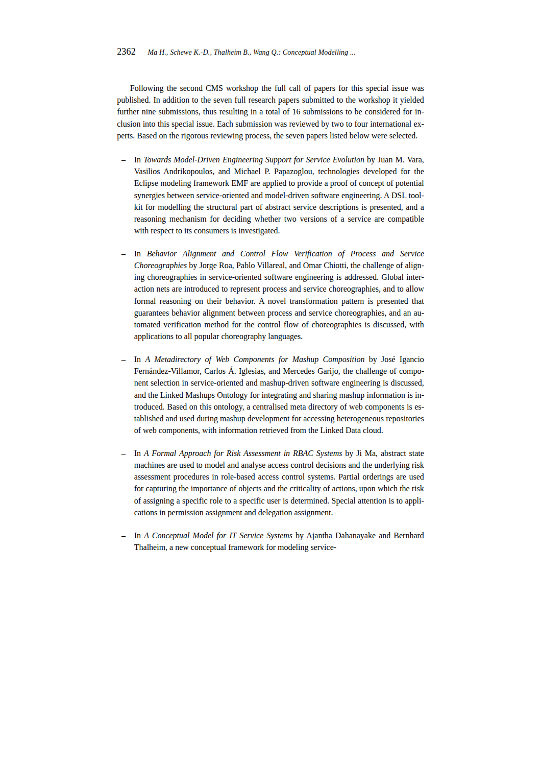2362 Ma H., Schewe K.-D., Thalheim B., Wang Q.: Conceptual Modelling ...
Following the second CMS workshop the full call of papers for this special issue was published. In addition to the seven full research papers submitted to the workshop it yielded further nine submissions, thus resulting in a total of 16 submissions to be considered for inclusion into this special issue. Each submission was reviewed by two to four international experts. Based on the rigorous reviewing process, the seven papers listed below were selected.
In Towards Model-Driven Engineering Support for Service Evolution by Juan M. Vara, Vasilios Andrikopoulos, and Michael P. Papazoglou, technologies developed for the Eclipse modeling framework EMF are applied to provide a proof of concept of potential synergies between service-oriented and model-driven software engineering. A DSL toolkit for modelling the structural part of abstract service descriptions is presented, and a reasoning mechanism for deciding whether two versions of a service are compatible with respect to its consumers is investigated.
In Behavior Alignment and Control Flow Verification of Process and Service Choreographies by Jorge Roa, Pablo Villareal, and Omar Chiotti, the challenge of aligning choreographies in service-oriented software engineering is addressed. Global interaction nets are introduced to represent process and service choreographies, and to allow formal reasoning on their behavior. A novel transformation pattern is presented that guarantees behavior alignment between process and service choreographies, and an automated verification method for the control flow of choreographies is discussed, with applications to all popular choreography languages.
In A Metadirectory of Web Components for Mashup Composition by José Igancio Fernández-Villamor, Carlos Á. Iglesias, and Mercedes Garijo, the challenge of component selection in service-oriented and mashup-driven software engineering is discussed, and the Linked Mashups Ontology for integrating and sharing mashup information is introduced. Based on this ontology, a centralised meta directory of web components is established and used during mashup development for accessing heterogeneous repositories of web components, with information retrieved from the Linked Data cloud.
In A Formal Approach for Risk Assessment in RBAC Systems by Ji Ma, abstract state machines are used to model and analyse access control decisions and the underlying risk assessment procedures in role-based access control systems. Partial orderings are used for capturing the importance of objects and the criticality of actions, upon which the risk of assigning a specific role to a specific user is determined. Special attention is to applications in permission assignment and delegation assignment.
In A Conceptual Model for IT Service Systems by Ajantha Dahanayake and Bernhard Thalheim, a new conceptual framework for modeling service-